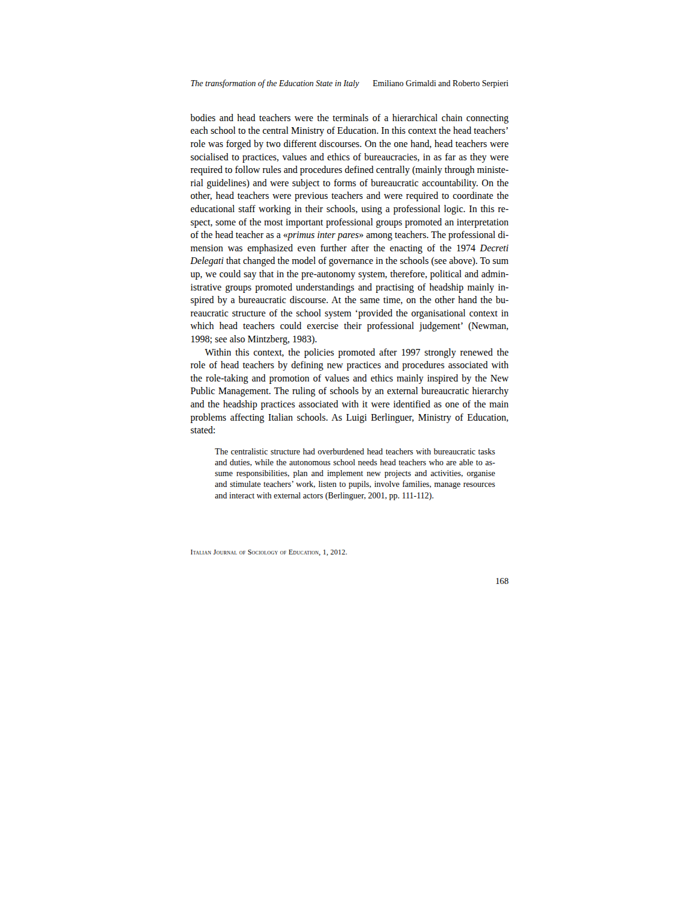The transformation of the Education State in Italy Emiliano Grimaldi and Roberto Serpieri
bodies and head teachers were the terminals of a hierarchical chain connecting each school to the central Ministry of Education. In this context the head teachers’ role was forged by two different discourses. On the one hand, head teachers were socialised to practices, values and ethics of bureaucracies, in as far as they were required to follow rules and procedures defined centrally (mainly through ministerial guidelines) and were subject to forms of bureaucratic accountability. On the other, head teachers were previous teachers and were required to coordinate the educational staff working in their schools, using a professional logic. In this respect, some of the most important professional groups promoted an interpretation of the head teacher as a «primus inter pares» among teachers. The professional dimension was emphasized even further after the enacting of the 1974 Decreti Delegati that changed the model of governance in the schools (see above). To sum up, we could say that in the pre-autonomy system, therefore, political and administrative groups promoted understandings and practising of headship mainly inspired by a bureaucratic discourse. At the same time, on the other hand the bureaucratic structure of the school system ‘provided the organisational context in which head teachers could exercise their professional judgement’ (Newman, 1998; see also Mintzberg, 1983).
Within this context, the policies promoted after 1997 strongly renewed the role of head teachers by defining new practices and procedures associated with the role-taking and promotion of values and ethics mainly inspired by the New Public Management. The ruling of schools by an external bureaucratic hierarchy and the headship practices associated with it were identified as one of the main problems affecting Italian schools. As Luigi Berlinguer, Ministry of Education, stated:
The centralistic structure had overburdened head teachers with bureaucratic tasks and duties, while the autonomous school needs head teachers who are able to assume responsibilities, plan and implement new projects and activities, organise and stimulate teachers’ work, listen to pupils, involve families, manage resources and interact with external actors (Berlinguer, 2001, pp. 111-112).
Italian Journal of Sociology of Education, 1, 2012.
168